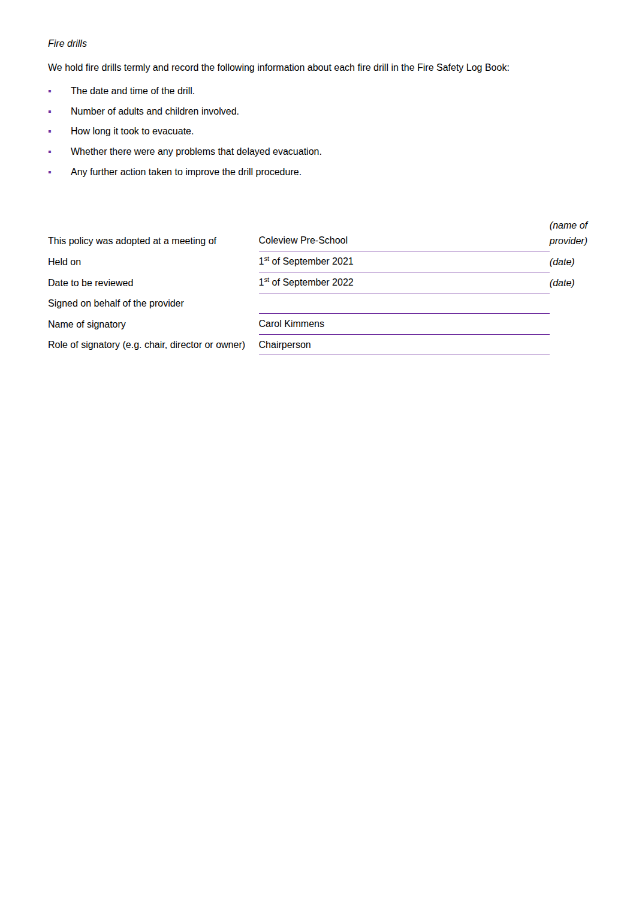Fire drills
We hold fire drills termly and record the following information about each fire drill in the Fire Safety Log Book:
The date and time of the drill.
Number of adults and children involved.
How long it took to evacuate.
Whether there were any problems that delayed evacuation.
Any further action taken to improve the drill procedure.
| This policy was adopted at a meeting of | Coleview Pre-School | (name of provider) |
| Held on | 1 st of September 2021 | (date) |
| Date to be reviewed | 1 st of September 2022 | (date) |
| Signed on behalf of the provider | |
| Name of signatory | Carol Kimmens |
| Role of signatory (e.g. chair, director or owner) | Chairperson |